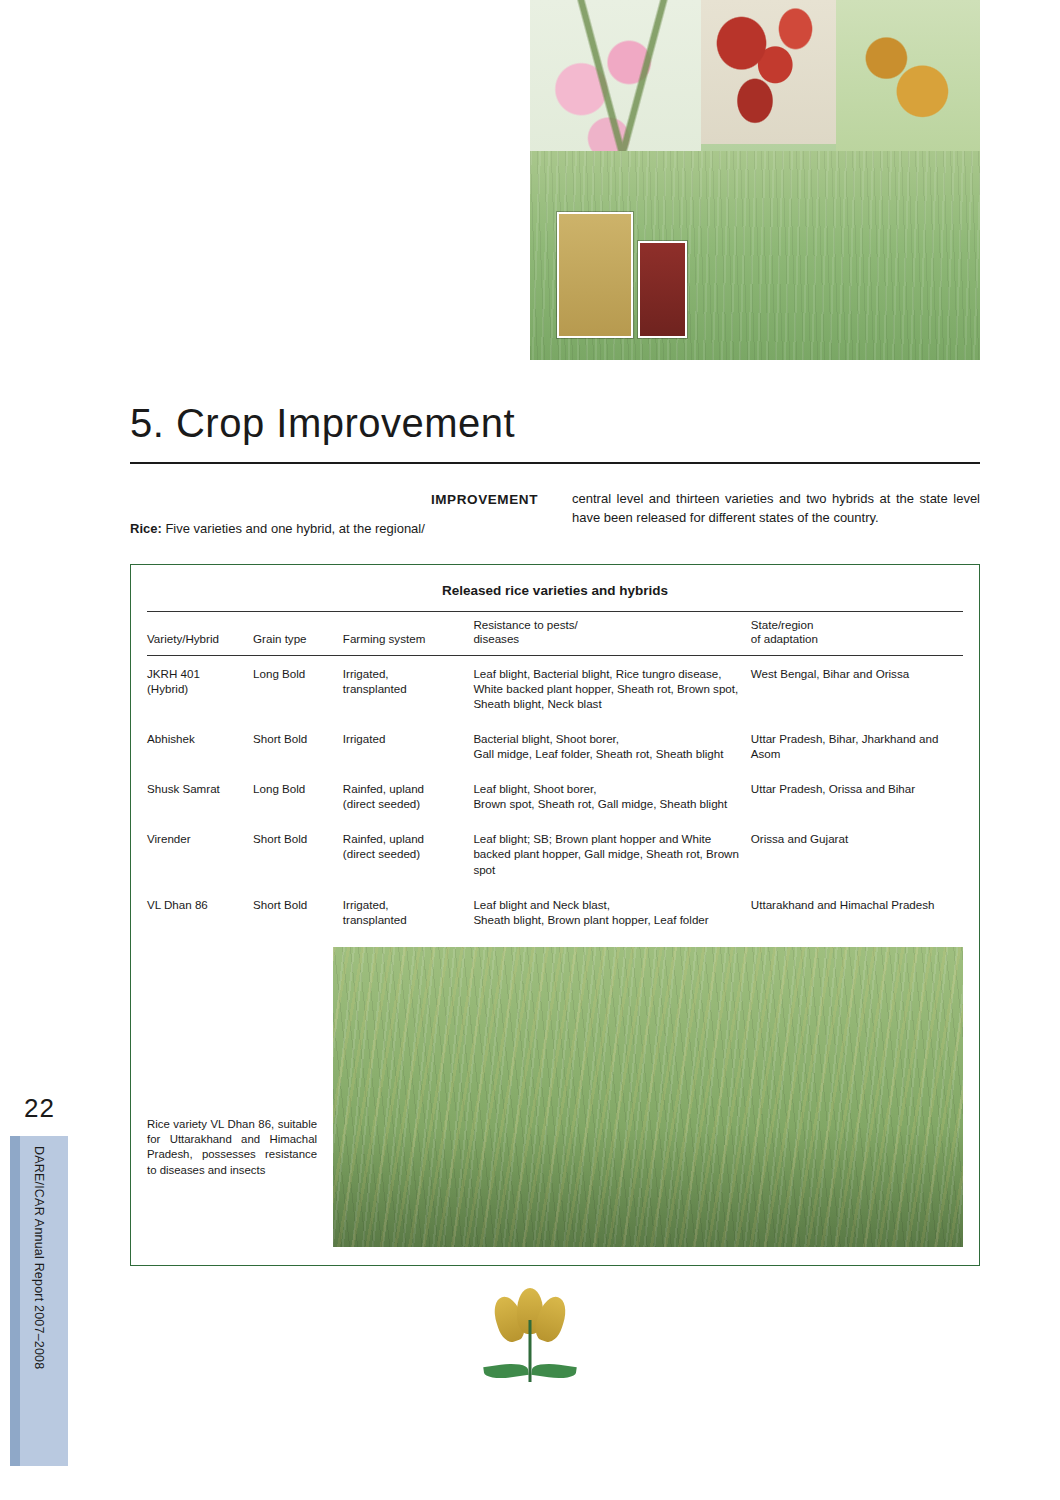5. Crop Improvement
IMPROVEMENT
Rice: Five varieties and one hybrid, at the regional/
central level and thirteen varieties and two hybrids at the state level have been released for different states of the country.
Released rice varieties and hybrids
| Variety/Hybrid | Grain type | Farming system | Resistance to pests/ diseases | State/region of adaptation |
| --- | --- | --- | --- | --- |
| JKRH 401 (Hybrid) | Long Bold | Irrigated, transplanted | Leaf blight, Bacterial blight, Rice tungro disease, White backed plant hopper, Sheath rot, Brown spot, Sheath blight, Neck blast | West Bengal, Bihar and Orissa |
| Abhishek | Short Bold | Irrigated | Bacterial blight, Shoot borer, Gall midge, Leaf folder, Sheath rot, Sheath blight | Uttar Pradesh, Bihar, Jharkhand and Asom |
| Shusk Samrat | Long Bold | Rainfed, upland (direct seeded) | Leaf blight, Shoot borer, Brown spot, Sheath rot, Gall midge, Sheath blight | Uttar Pradesh, Orissa and Bihar |
| Virender | Short Bold | Rainfed, upland (direct seeded) | Leaf blight; SB; Brown plant hopper and White backed plant hopper, Gall midge, Sheath rot, Brown spot | Orissa and Gujarat |
| VL Dhan 86 | Short Bold | Irrigated, transplanted | Leaf blight and Neck blast, Sheath blight, Brown plant hopper, Leaf folder | Uttarakhand and Himachal Pradesh |
Rice variety VL Dhan 86, suitable for Uttarakhand and Himachal Pradesh, possesses resistance to diseases and insects
22
DARE/ICAR Annual Report 2007–2008